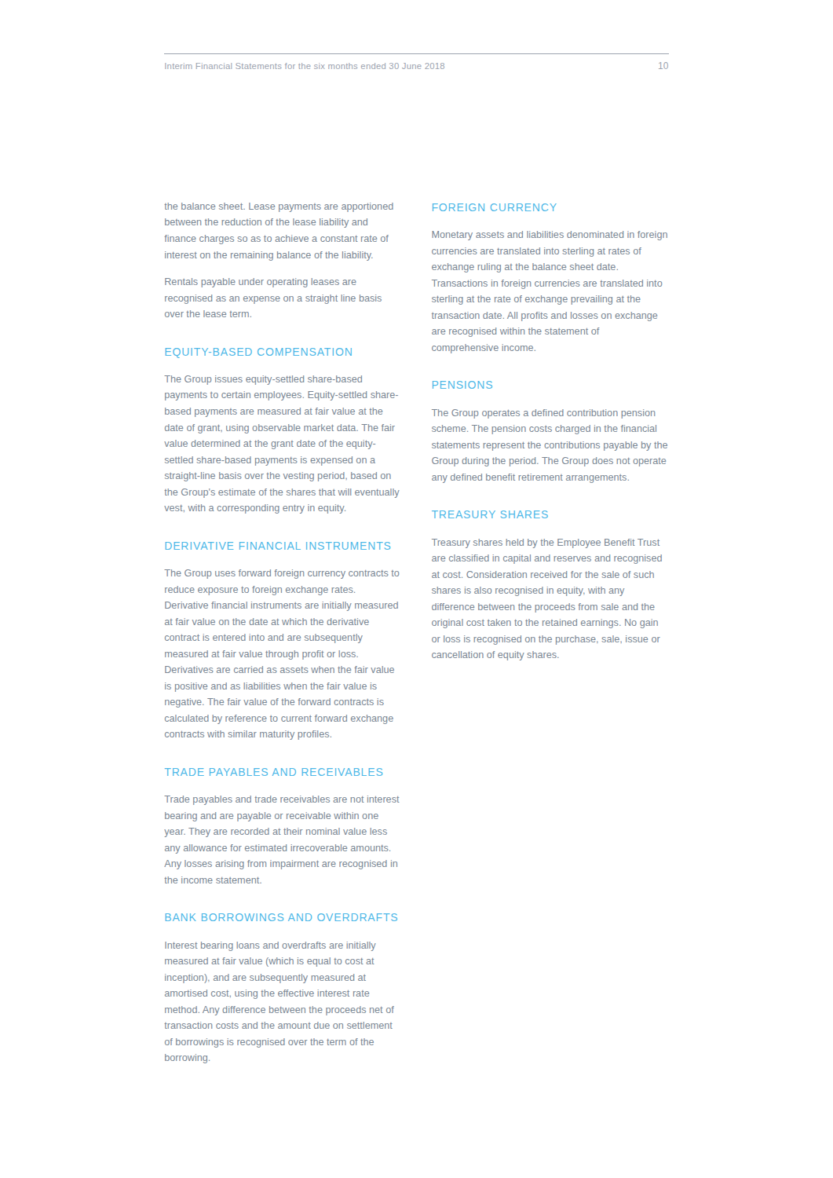Interim Financial Statements for the six months ended 30 June 2018 10
the balance sheet. Lease payments are apportioned between the reduction of the lease liability and finance charges so as to achieve a constant rate of interest on the remaining balance of the liability.
Rentals payable under operating leases are recognised as an expense on a straight line basis over the lease term.
Equity-based compensation
The Group issues equity-settled share-based payments to certain employees. Equity-settled share-based payments are measured at fair value at the date of grant, using observable market data. The fair value determined at the grant date of the equity-settled share-based payments is expensed on a straight-line basis over the vesting period, based on the Group's estimate of the shares that will eventually vest, with a corresponding entry in equity.
Derivative financial instruments
The Group uses forward foreign currency contracts to reduce exposure to foreign exchange rates. Derivative financial instruments are initially measured at fair value on the date at which the derivative contract is entered into and are subsequently measured at fair value through profit or loss. Derivatives are carried as assets when the fair value is positive and as liabilities when the fair value is negative. The fair value of the forward contracts is calculated by reference to current forward exchange contracts with similar maturity profiles.
Trade payables and receivables
Trade payables and trade receivables are not interest bearing and are payable or receivable within one year. They are recorded at their nominal value less any allowance for estimated irrecoverable amounts. Any losses arising from impairment are recognised in the income statement.
Bank borrowings and overdrafts
Interest bearing loans and overdrafts are initially measured at fair value (which is equal to cost at inception), and are subsequently measured at amortised cost, using the effective interest rate method. Any difference between the proceeds net of transaction costs and the amount due on settlement of borrowings is recognised over the term of the borrowing.
Foreign currency
Monetary assets and liabilities denominated in foreign currencies are translated into sterling at rates of exchange ruling at the balance sheet date. Transactions in foreign currencies are translated into sterling at the rate of exchange prevailing at the transaction date. All profits and losses on exchange are recognised within the statement of comprehensive income.
Pensions
The Group operates a defined contribution pension scheme. The pension costs charged in the financial statements represent the contributions payable by the Group during the period. The Group does not operate any defined benefit retirement arrangements.
Treasury shares
Treasury shares held by the Employee Benefit Trust are classified in capital and reserves and recognised at cost. Consideration received for the sale of such shares is also recognised in equity, with any difference between the proceeds from sale and the original cost taken to the retained earnings. No gain or loss is recognised on the purchase, sale, issue or cancellation of equity shares.